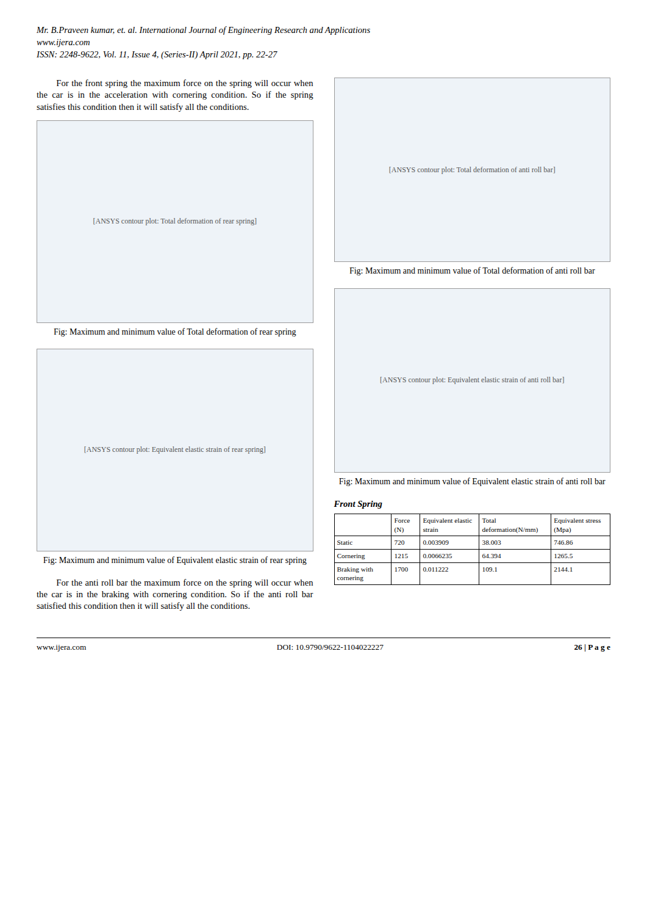Mr. B.Praveen kumar, et. al. International Journal of Engineering Research and Applications
www.ijera.com
ISSN: 2248-9622, Vol. 11, Issue 4, (Series-II) April 2021, pp. 22-27
For the front spring the maximum force on the spring will occur when the car is in the acceleration with cornering condition. So if the spring satisfies this condition then it will satisfy all the conditions.
[ANSYS contour plot: Total deformation of rear spring]
Fig: Maximum and minimum value of Total deformation of rear spring
[ANSYS contour plot: Equivalent elastic strain of rear spring]
Fig: Maximum and minimum value of Equivalent elastic strain of rear spring
For the anti roll bar the maximum force on the spring will occur when the car is in the braking with cornering condition. So if the anti roll bar satisfied this condition then it will satisfy all the conditions.
[ANSYS contour plot: Total deformation of anti roll bar]
Fig: Maximum and minimum value of Total deformation of anti roll bar
[ANSYS contour plot: Equivalent elastic strain of anti roll bar]
Fig: Maximum and minimum value of Equivalent elastic strain of anti roll bar
Front Spring
| | Force (N) | Equivalent elastic strain | Total deformation(N/mm) | Equivalent stress (Mpa) |
| --- | --- | --- | --- | --- |
| Static | 720 | 0.003909 | 38.003 | 746.86 |
| Cornering | 1215 | 0.0066235 | 64.394 | 1265.5 |
| Braking with cornering | 1700 | 0.011222 | 109.1 | 2144.1 |
www.ijera.com
DOI: 10.9790/9622-1104022227
26 | P a g e